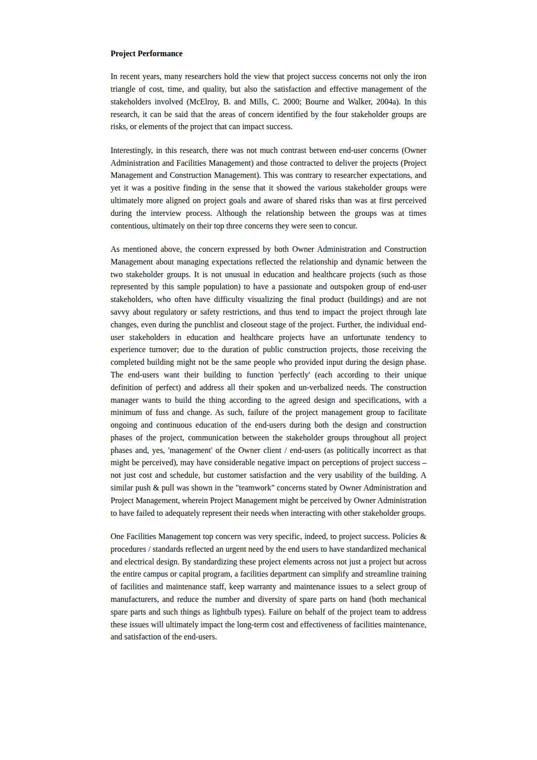Project Performance
In recent years, many researchers hold the view that project success concerns not only the iron triangle of cost, time, and quality, but also the satisfaction and effective management of the stakeholders involved (McElroy, B. and Mills, C. 2000; Bourne and Walker, 2004a). In this research, it can be said that the areas of concern identified by the four stakeholder groups are risks, or elements of the project that can impact success.
Interestingly, in this research, there was not much contrast between end-user concerns (Owner Administration and Facilities Management) and those contracted to deliver the projects (Project Management and Construction Management). This was contrary to researcher expectations, and yet it was a positive finding in the sense that it showed the various stakeholder groups were ultimately more aligned on project goals and aware of shared risks than was at first perceived during the interview process. Although the relationship between the groups was at times contentious, ultimately on their top three concerns they were seen to concur.
As mentioned above, the concern expressed by both Owner Administration and Construction Management about managing expectations reflected the relationship and dynamic between the two stakeholder groups. It is not unusual in education and healthcare projects (such as those represented by this sample population) to have a passionate and outspoken group of end-user stakeholders, who often have difficulty visualizing the final product (buildings) and are not savvy about regulatory or safety restrictions, and thus tend to impact the project through late changes, even during the punchlist and closeout stage of the project. Further, the individual end-user stakeholders in education and healthcare projects have an unfortunate tendency to experience turnover; due to the duration of public construction projects, those receiving the completed building might not be the same people who provided input during the design phase. The end-users want their building to function 'perfectly' (each according to their unique definition of perfect) and address all their spoken and un-verbalized needs. The construction manager wants to build the thing according to the agreed design and specifications, with a minimum of fuss and change. As such, failure of the project management group to facilitate ongoing and continuous education of the end-users during both the design and construction phases of the project, communication between the stakeholder groups throughout all project phases and, yes, 'management' of the Owner client / end-users (as politically incorrect as that might be perceived), may have considerable negative impact on perceptions of project success – not just cost and schedule, but customer satisfaction and the very usability of the building. A similar push & pull was shown in the "teamwork" concerns stated by Owner Administration and Project Management, wherein Project Management might be perceived by Owner Administration to have failed to adequately represent their needs when interacting with other stakeholder groups.
One Facilities Management top concern was very specific, indeed, to project success. Policies & procedures / standards reflected an urgent need by the end users to have standardized mechanical and electrical design. By standardizing these project elements across not just a project but across the entire campus or capital program, a facilities department can simplify and streamline training of facilities and maintenance staff, keep warranty and maintenance issues to a select group of manufacturers, and reduce the number and diversity of spare parts on hand (both mechanical spare parts and such things as lightbulb types). Failure on behalf of the project team to address these issues will ultimately impact the long-term cost and effectiveness of facilities maintenance, and satisfaction of the end-users.